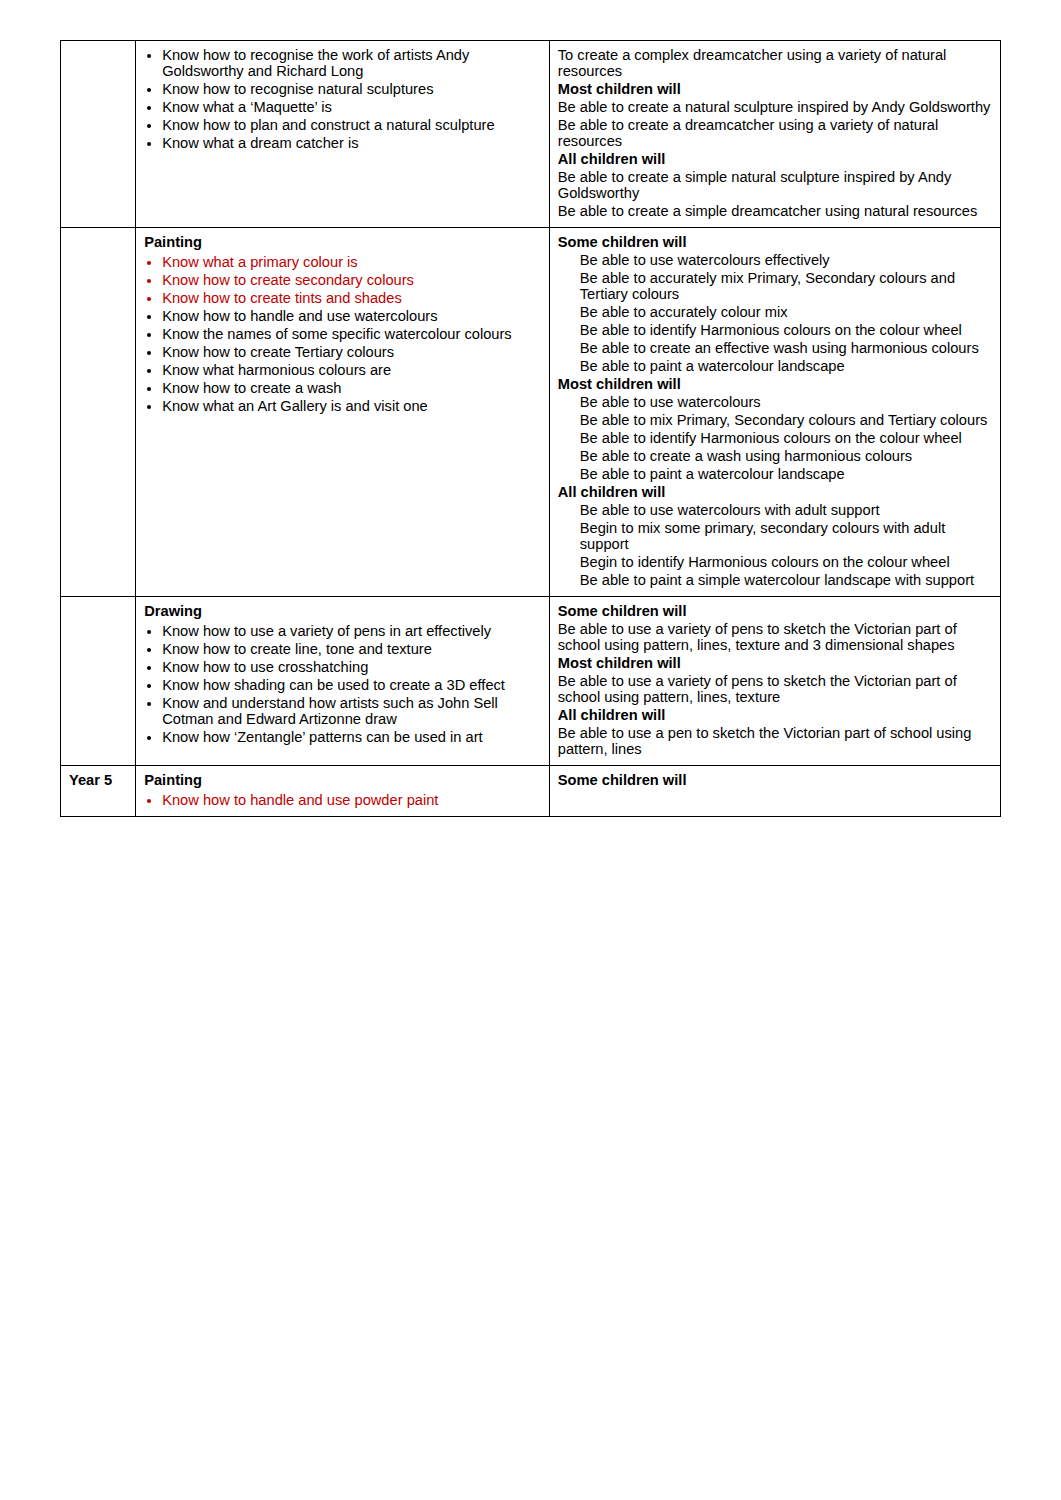| | Know how to recognise the work of artists Andy Goldsworthy and Richard Long Know how to recognise natural sculptures Know what a ‘Maquette’ is Know how to plan and construct a natural sculpture Know what a dream catcher is | To create a complex dreamcatcher using a variety of natural resources Most children will Be able to create a natural sculpture inspired by Andy Goldsworthy Be able to create a dreamcatcher using a variety of natural resources All children will Be able to create a simple natural sculpture inspired by Andy Goldsworthy Be able to create a simple dreamcatcher using natural resources |
| | Painting Know what a primary colour is Know how to create secondary colours Know how to create tints and shades Know how to handle and use watercolours Know the names of some specific watercolour colours Know how to create Tertiary colours Know what harmonious colours are Know how to create a wash Know what an Art Gallery is and visit one | Some children will Be able to use watercolours effectively Be able to accurately mix Primary, Secondary colours and Tertiary colours Be able to accurately colour mix Be able to identify Harmonious colours on the colour wheel Be able to create an effective wash using harmonious colours Be able to paint a watercolour landscape Most children will Be able to use watercolours Be able to mix Primary, Secondary colours and Tertiary colours Be able to identify Harmonious colours on the colour wheel Be able to create a wash using harmonious colours Be able to paint a watercolour landscape All children will Be able to use watercolours with adult support Begin to mix some primary, secondary colours with adult support Begin to identify Harmonious colours on the colour wheel Be able to paint a simple watercolour landscape with support |
| | Drawing Know how to use a variety of pens in art effectively Know how to create line, tone and texture Know how to use crosshatching Know how shading can be used to create a 3D effect Know and understand how artists such as John Sell Cotman and Edward Artizonne draw Know how ‘Zentangle’ patterns can be used in art | Some children will Be able to use a variety of pens to sketch the Victorian part of school using pattern, lines, texture and 3 dimensional shapes Most children will Be able to use a variety of pens to sketch the Victorian part of school using pattern, lines, texture All children will Be able to use a pen to sketch the Victorian part of school using pattern, lines |
| Year 5 | Painting Know how to handle and use powder paint | Some children will |